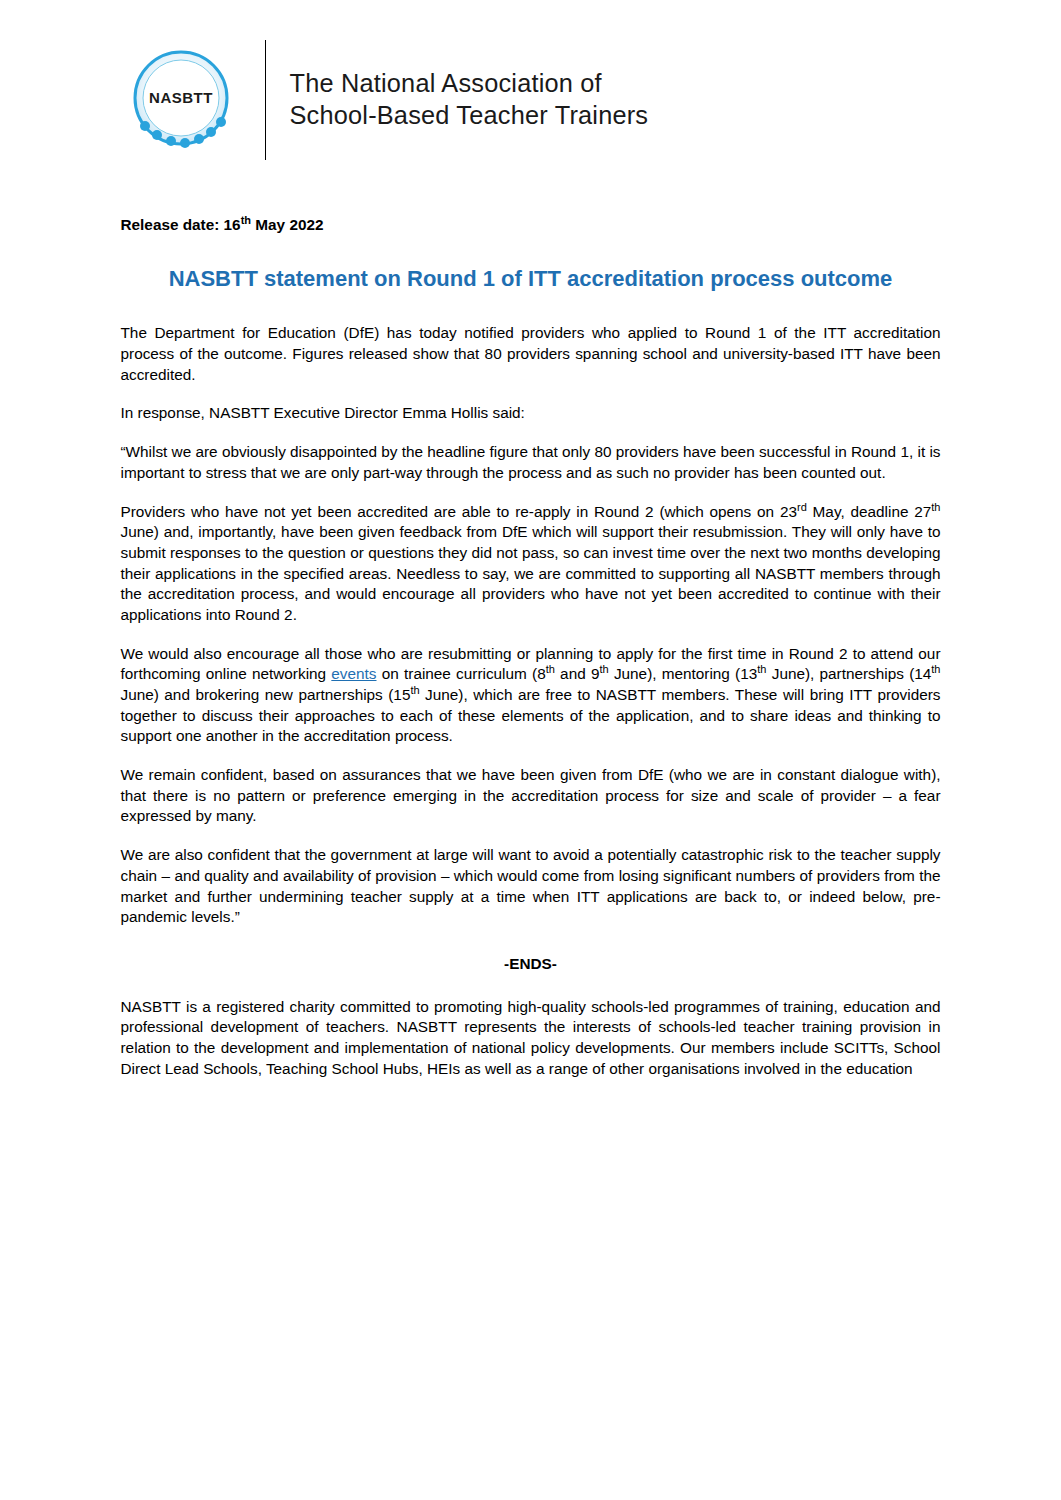NASBTT
The National Association of
School-Based Teacher Trainers
Release date: 16th May 2022
NASBTT statement on Round 1 of ITT accreditation process outcome
The Department for Education (DfE) has today notified providers who applied to Round 1 of the ITT accreditation process of the outcome. Figures released show that 80 providers spanning school and university-based ITT have been accredited.
In response, NASBTT Executive Director Emma Hollis said:
“Whilst we are obviously disappointed by the headline figure that only 80 providers have been successful in Round 1, it is important to stress that we are only part-way through the process and as such no provider has been counted out.
Providers who have not yet been accredited are able to re-apply in Round 2 (which opens on 23rd May, deadline 27th June) and, importantly, have been given feedback from DfE which will support their resubmission. They will only have to submit responses to the question or questions they did not pass, so can invest time over the next two months developing their applications in the specified areas. Needless to say, we are committed to supporting all NASBTT members through the accreditation process, and would encourage all providers who have not yet been accredited to continue with their applications into Round 2.
We would also encourage all those who are resubmitting or planning to apply for the first time in Round 2 to attend our forthcoming online networking events on trainee curriculum (8th and 9th June), mentoring (13th June), partnerships (14th June) and brokering new partnerships (15th June), which are free to NASBTT members. These will bring ITT providers together to discuss their approaches to each of these elements of the application, and to share ideas and thinking to support one another in the accreditation process.
We remain confident, based on assurances that we have been given from DfE (who we are in constant dialogue with), that there is no pattern or preference emerging in the accreditation process for size and scale of provider – a fear expressed by many.
We are also confident that the government at large will want to avoid a potentially catastrophic risk to the teacher supply chain – and quality and availability of provision – which would come from losing significant numbers of providers from the market and further undermining teacher supply at a time when ITT applications are back to, or indeed below, pre-pandemic levels.”
-ENDS-
NASBTT is a registered charity committed to promoting high-quality schools-led programmes of training, education and professional development of teachers. NASBTT represents the interests of schools-led teacher training provision in relation to the development and implementation of national policy developments. Our members include SCITTs, School Direct Lead Schools, Teaching School Hubs, HEIs as well as a range of other organisations involved in the education